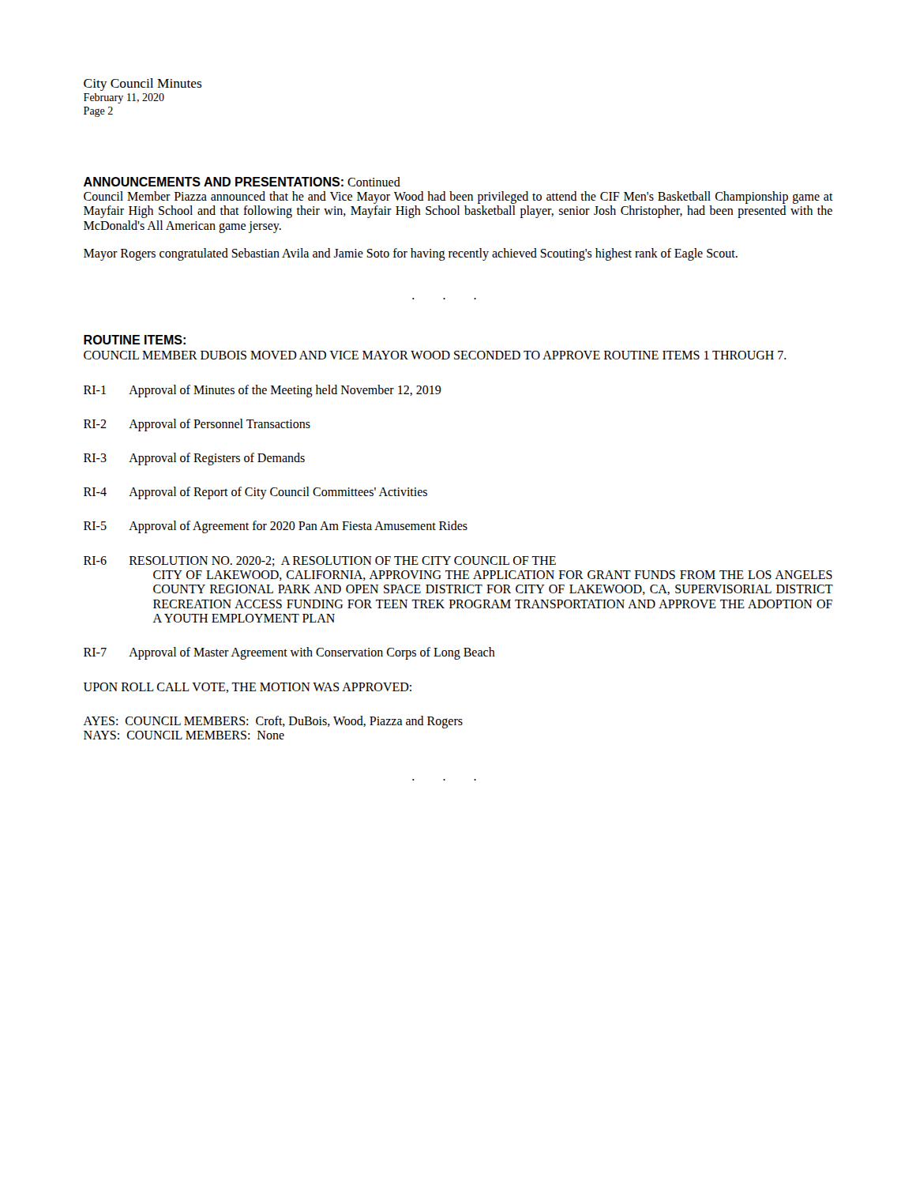City Council Minutes
February 11, 2020
Page 2
ANNOUNCEMENTS AND PRESENTATIONS:
Continued
Council Member Piazza announced that he and Vice Mayor Wood had been privileged to attend the CIF Men's Basketball Championship game at Mayfair High School and that following their win, Mayfair High School basketball player, senior Josh Christopher, had been presented with the McDonald's All American game jersey.
Mayor Rogers congratulated Sebastian Avila and Jamie Soto for having recently achieved Scouting's highest rank of Eagle Scout.
...
ROUTINE ITEMS:
COUNCIL MEMBER DUBOIS MOVED AND VICE MAYOR WOOD SECONDED TO APPROVE ROUTINE ITEMS 1 THROUGH 7.
RI-1
Approval of Minutes of the Meeting held November 12, 2019
RI-2
Approval of Personnel Transactions
RI-3
Approval of Registers of Demands
RI-4
Approval of Report of City Council Committees' Activities
RI-5
Approval of Agreement for 2020 Pan Am Fiesta Amusement Rides
RI-6
RESOLUTION NO. 2020-2; A RESOLUTION OF THE CITY COUNCIL OF THE
CITY OF LAKEWOOD, CALIFORNIA, APPROVING THE APPLICATION FOR GRANT FUNDS FROM THE LOS ANGELES COUNTY REGIONAL PARK AND OPEN SPACE DISTRICT FOR CITY OF LAKEWOOD, CA, SUPERVISORIAL DISTRICT RECREATION ACCESS FUNDING FOR TEEN TREK PROGRAM TRANSPORTATION AND APPROVE THE ADOPTION OF A YOUTH EMPLOYMENT PLAN
RI-7
Approval of Master Agreement with Conservation Corps of Long Beach
UPON ROLL CALL VOTE, THE MOTION WAS APPROVED:
AYES: COUNCIL MEMBERS: Croft, DuBois, Wood, Piazza and Rogers
NAYS: COUNCIL MEMBERS: None
...